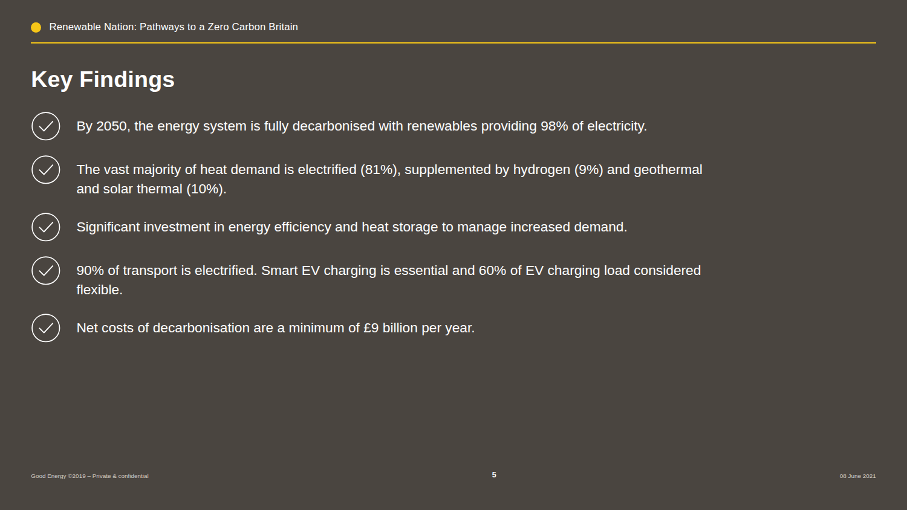Renewable Nation: Pathways to a Zero Carbon Britain
Key Findings
By 2050, the energy system is fully decarbonised with renewables providing 98% of electricity.
The vast majority of heat demand is electrified (81%), supplemented by hydrogen (9%) and geothermal and solar thermal (10%).
Significant investment in energy efficiency and heat storage to manage increased demand.
90% of transport is electrified. Smart EV charging is essential and 60% of EV charging load considered flexible.
Net costs of decarbonisation are a minimum of £9 billion per year.
Good Energy ©2019 – Private & confidential 5 08 June 2021